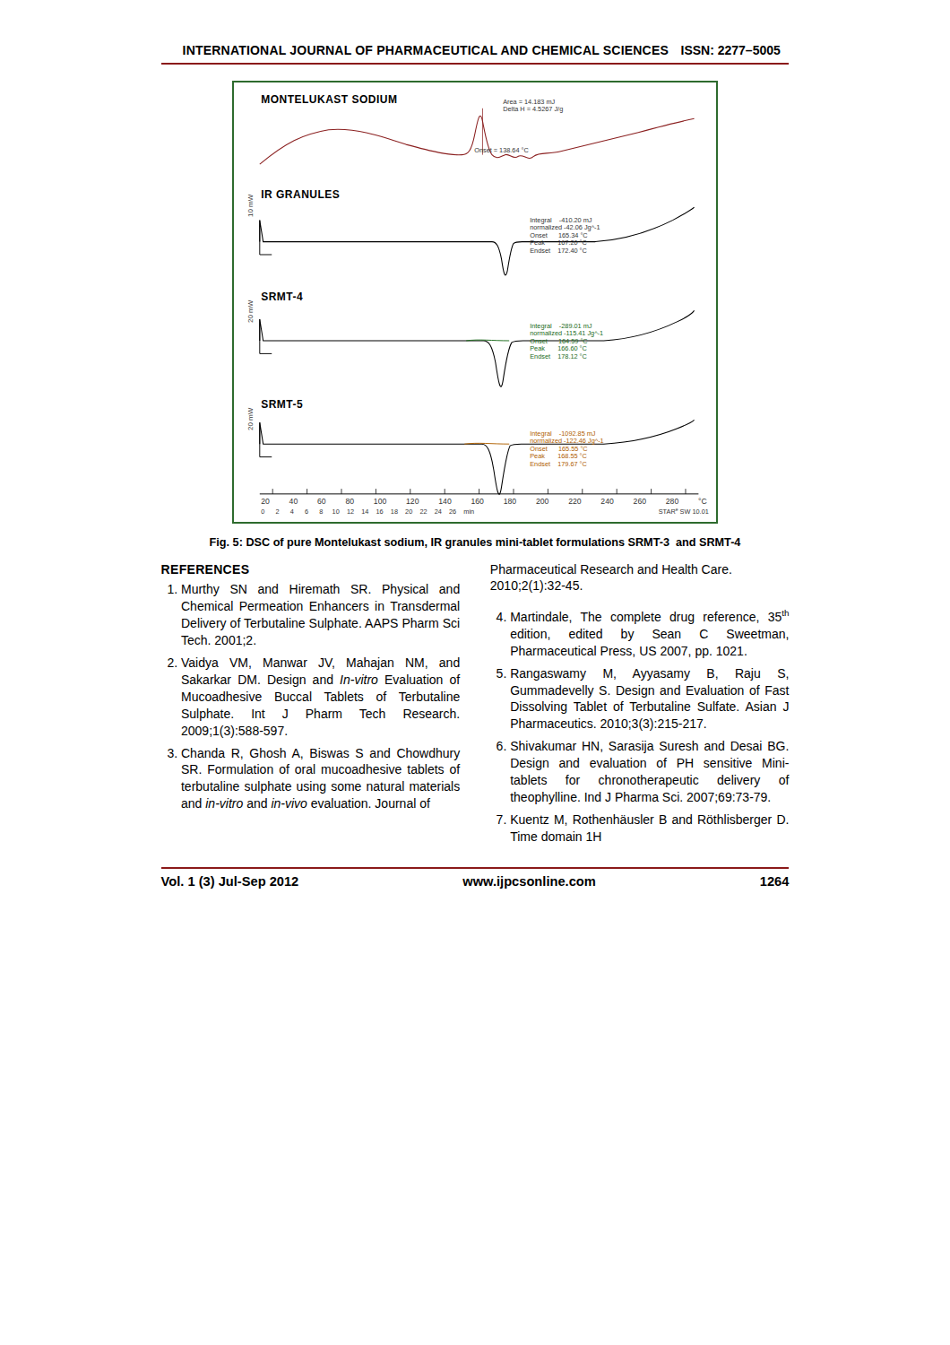INTERNATIONAL JOURNAL OF PHARMACEUTICAL AND CHEMICAL SCIENCES ISSN: 2277–5005
MONTELUKAST SODIUM
IR GRANULES
SRMT-4
SRMT-5
10 mW
20 mW
20 mW
Area = 14.183 mJ
Delta H = 4.5267 J/g
Onset = 138.64 °C
Integral -410.20 mJ
normalized -42.06 Jg^-1
Onset 165.34 °C
Peak 167.20 °C
Endset 172.40 °C
Integral -289.01 mJ
normalized -115.41 Jg^-1
Onset 164.59 °C
Peak 166.60 °C
Endset 178.12 °C
Integral -1092.85 mJ
normalized -122.46 Jg^-1
Onset 165.55 °C
Peak 168.55 °C
Endset 179.67 °C
20406080100120140160180200220240260280°C
0 2 4 6 8 10 12 14 16 18 20 22 24 26 min
STARe SW 10.01
Fig. 5: DSC of pure Montelukast sodium, IR granules mini-tablet formulations SRMT-3 and SRMT-4
REFERENCES
Murthy SN and Hiremath SR. Physical and Chemical Permeation Enhancers in Transdermal Delivery of Terbutaline Sulphate. AAPS Pharm Sci Tech. 2001;2.
Vaidya VM, Manwar JV, Mahajan NM, and Sakarkar DM. Design and In-vitro Evaluation of Mucoadhesive Buccal Tablets of Terbutaline Sulphate. Int J Pharm Tech Research. 2009;1(3):588-597.
Chanda R, Ghosh A, Biswas S and Chowdhury SR. Formulation of oral mucoadhesive tablets of terbutaline sulphate using some natural materials and in-vitro and in-vivo evaluation. Journal of
Pharmaceutical Research and Health Care. 2010;2(1):32-45.
Martindale, The complete drug reference, 35th edition, edited by Sean C Sweetman, Pharmaceutical Press, US 2007, pp. 1021.
Rangaswamy M, Ayyasamy B, Raju S, Gummadevelly S. Design and Evaluation of Fast Dissolving Tablet of Terbutaline Sulfate. Asian J Pharmaceutics. 2010;3(3):215-217.
Shivakumar HN, Sarasija Suresh and Desai BG. Design and evaluation of PH sensitive Mini-tablets for chronotherapeutic delivery of theophylline. Ind J Pharma Sci. 2007;69:73-79.
Kuentz M, Rothenhäusler B and Röthlisberger D. Time domain 1H
Vol. 1 (3) Jul-Sep 2012 www.ijpcsonline.com 1264